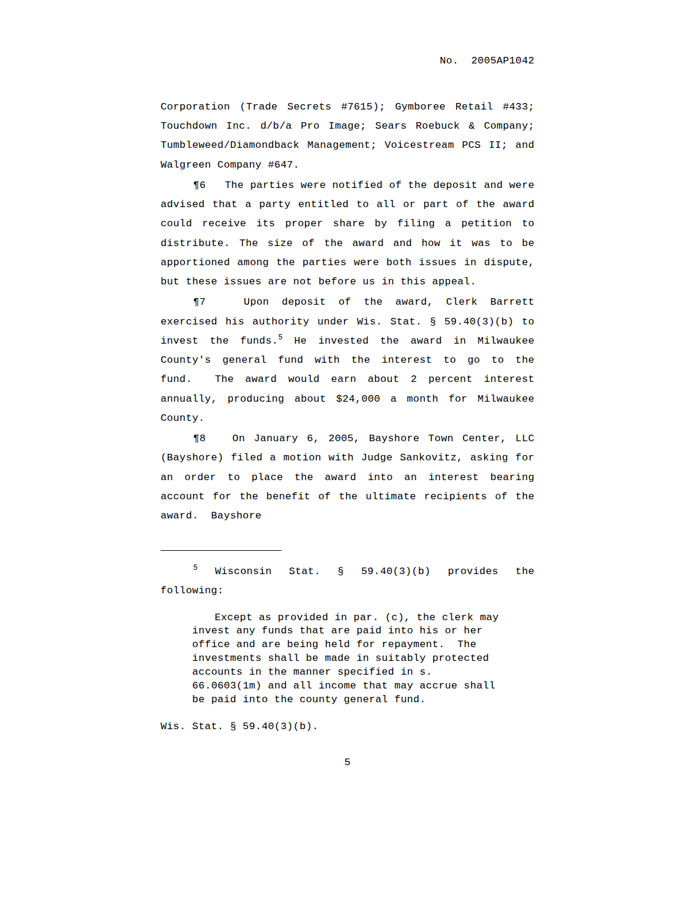No. 2005AP1042
Corporation (Trade Secrets #7615); Gymboree Retail #433; Touchdown Inc. d/b/a Pro Image; Sears Roebuck & Company; Tumbleweed/Diamondback Management; Voicestream PCS II; and Walgreen Company #647.
¶6 The parties were notified of the deposit and were advised that a party entitled to all or part of the award could receive its proper share by filing a petition to distribute. The size of the award and how it was to be apportioned among the parties were both issues in dispute, but these issues are not before us in this appeal.
¶7 Upon deposit of the award, Clerk Barrett exercised his authority under Wis. Stat. § 59.40(3)(b) to invest the funds.5 He invested the award in Milwaukee County's general fund with the interest to go to the fund. The award would earn about 2 percent interest annually, producing about $24,000 a month for Milwaukee County.
¶8 On January 6, 2005, Bayshore Town Center, LLC (Bayshore) filed a motion with Judge Sankovitz, asking for an order to place the award into an interest bearing account for the benefit of the ultimate recipients of the award. Bayshore
5 Wisconsin Stat. § 59.40(3)(b) provides the following:
Except as provided in par. (c), the clerk may invest any funds that are paid into his or her office and are being held for repayment. The investments shall be made in suitably protected accounts in the manner specified in s. 66.0603(1m) and all income that may accrue shall be paid into the county general fund.
Wis. Stat. § 59.40(3)(b).
5